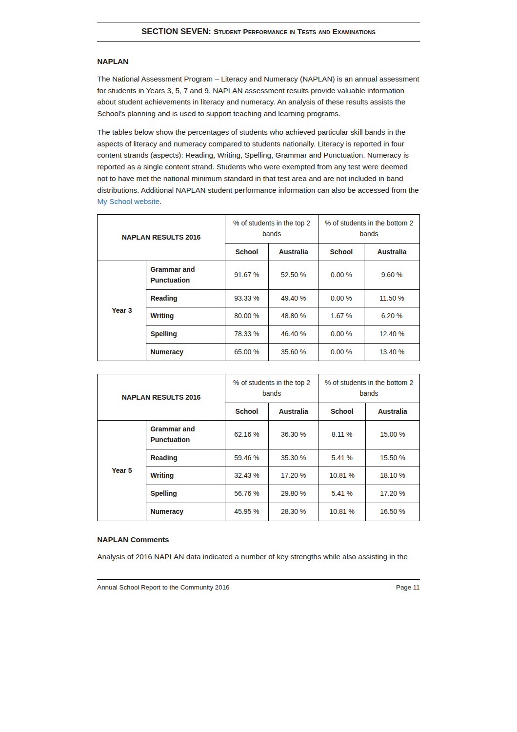SECTION SEVEN: Student Performance in Tests and Examinations
NAPLAN
The National Assessment Program – Literacy and Numeracy (NAPLAN) is an annual assessment for students in Years 3, 5, 7 and 9. NAPLAN assessment results provide valuable information about student achievements in literacy and numeracy. An analysis of these results assists the School's planning and is used to support teaching and learning programs.
The tables below show the percentages of students who achieved particular skill bands in the aspects of literacy and numeracy compared to students nationally. Literacy is reported in four content strands (aspects): Reading, Writing, Spelling, Grammar and Punctuation. Numeracy is reported as a single content strand. Students who were exempted from any test were deemed not to have met the national minimum standard in that test area and are not included in band distributions. Additional NAPLAN student performance information can also be accessed from the My School website.
| NAPLAN RESULTS 2016 | % of students in the top 2 bands | % of students in the bottom 2 bands |
| --- | --- | --- |
| School | Australia | School | Australia |
| Year 3 | Grammar and Punctuation | 91.67 % | 52.50 % | 0.00 % | 9.60 % |
| Reading | 93.33 % | 49.40 % | 0.00 % | 11.50 % |
| Writing | 80.00 % | 48.80 % | 1.67 % | 6.20 % |
| Spelling | 78.33 % | 46.40 % | 0.00 % | 12.40 % |
| Numeracy | 65.00 % | 35.60 % | 0.00 % | 13.40 % |
| NAPLAN RESULTS 2016 | % of students in the top 2 bands | % of students in the bottom 2 bands |
| --- | --- | --- |
| School | Australia | School | Australia |
| Year 5 | Grammar and Punctuation | 62.16 % | 36.30 % | 8.11 % | 15.00 % |
| Reading | 59.46 % | 35.30 % | 5.41 % | 15.50 % |
| Writing | 32.43 % | 17.20 % | 10.81 % | 18.10 % |
| Spelling | 56.76 % | 29.80 % | 5.41 % | 17.20 % |
| Numeracy | 45.95 % | 28.30 % | 10.81 % | 16.50 % |
NAPLAN Comments
Analysis of 2016 NAPLAN data indicated a number of key strengths while also assisting in the
Annual School Report to the Community 2016
Page 11